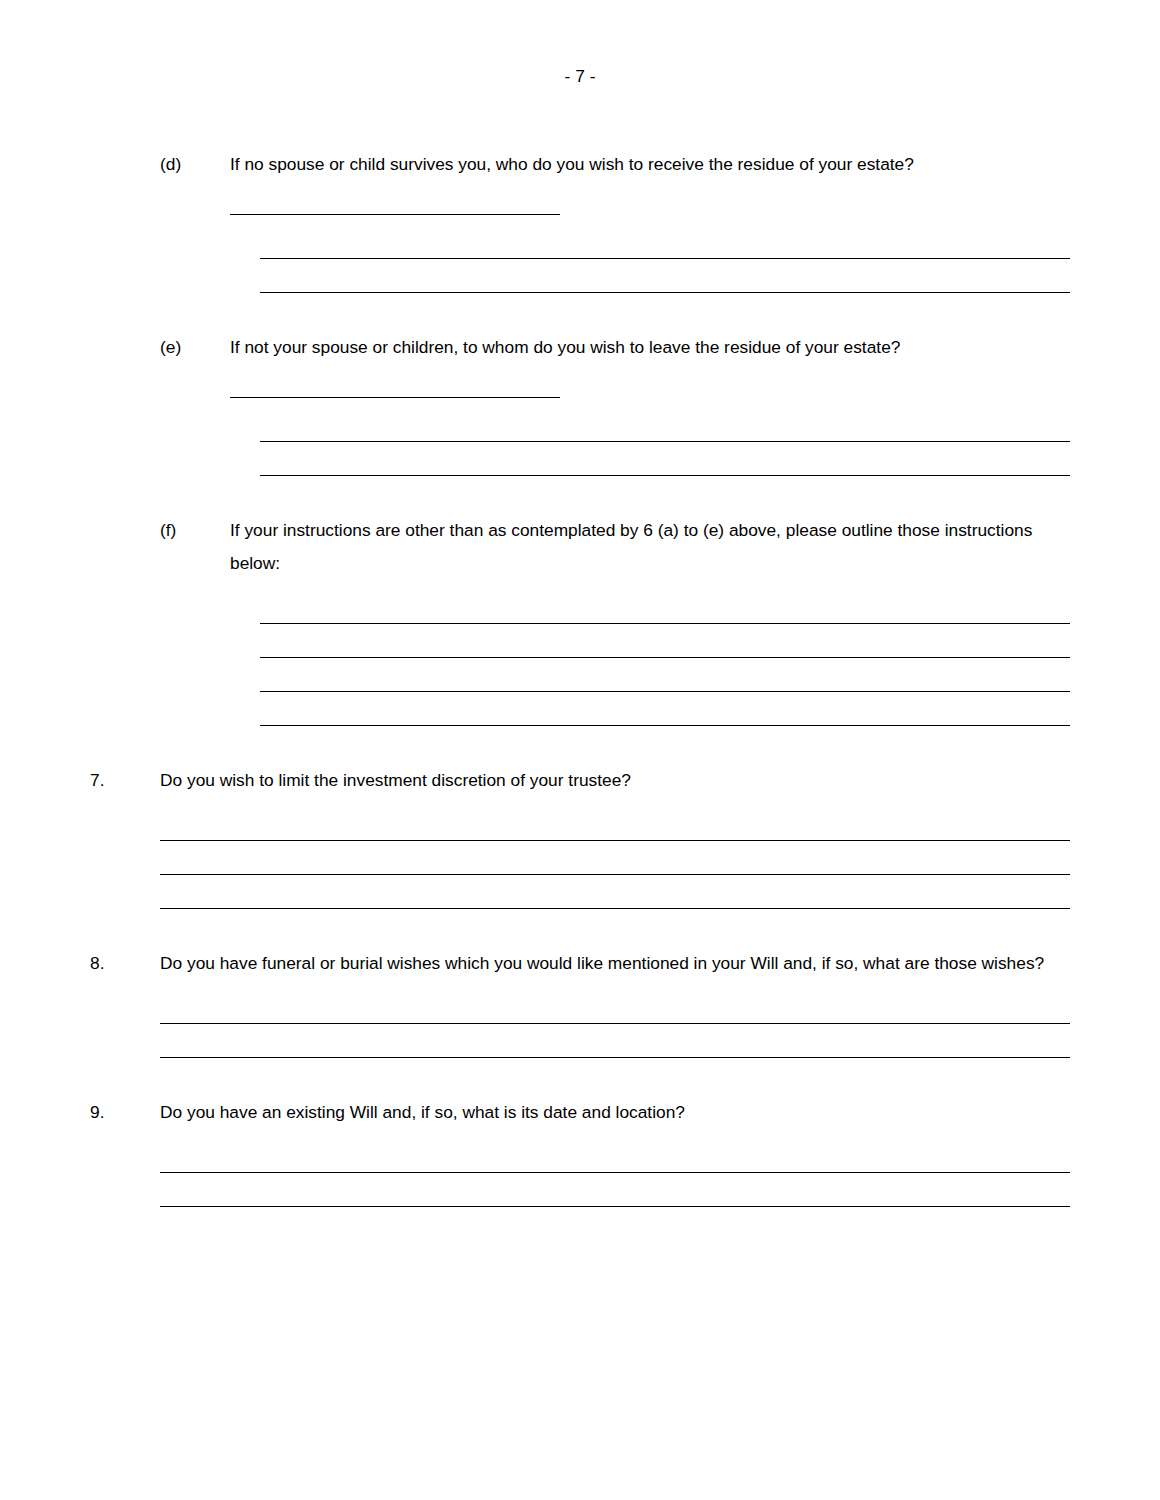- 7 -
(d)
If no spouse or child survives you, who do you wish to receive the residue of your estate?
(e)
If not your spouse or children, to whom do you wish to leave the residue of your estate?
(f)
If your instructions are other than as contemplated by 6 (a) to (e) above, please outline those instructions below:
7.
Do you wish to limit the investment discretion of your trustee?
8.
Do you have funeral or burial wishes which you would like mentioned in your Will and, if so, what are those wishes?
9.
Do you have an existing Will and, if so, what is its date and location?